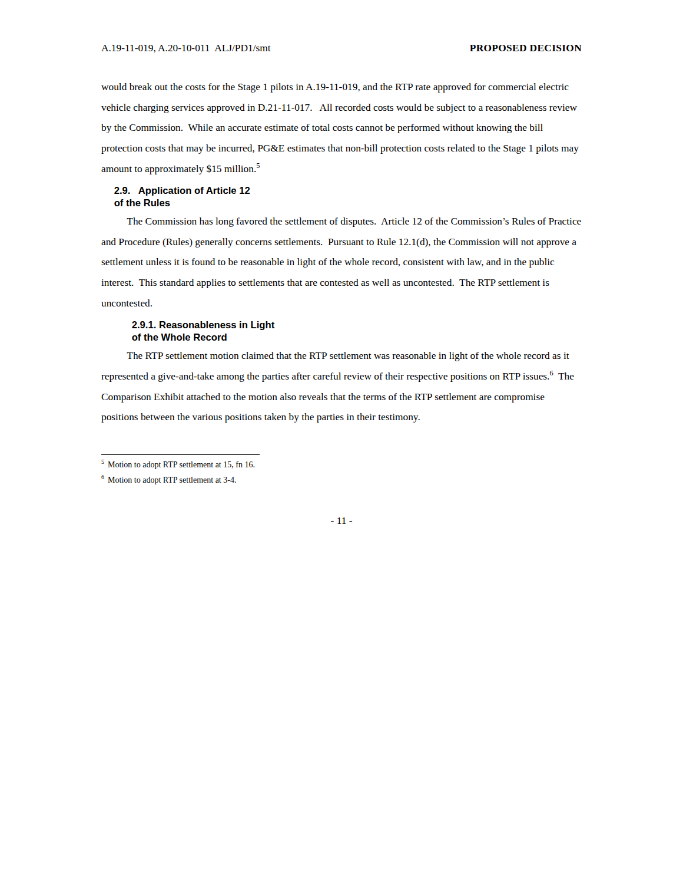A.19-11-019, A.20-10-011 ALJ/PD1/smt PROPOSED DECISION
would break out the costs for the Stage 1 pilots in A.19-11-019, and the RTP rate approved for commercial electric vehicle charging services approved in D.21-11-017. All recorded costs would be subject to a reasonableness review by the Commission. While an accurate estimate of total costs cannot be performed without knowing the bill protection costs that may be incurred, PG&E estimates that non-bill protection costs related to the Stage 1 pilots may amount to approximately $15 million.5
2.9. Application of Article 12
of the Rules
The Commission has long favored the settlement of disputes. Article 12 of the Commission’s Rules of Practice and Procedure (Rules) generally concerns settlements. Pursuant to Rule 12.1(d), the Commission will not approve a settlement unless it is found to be reasonable in light of the whole record, consistent with law, and in the public interest. This standard applies to settlements that are contested as well as uncontested. The RTP settlement is uncontested.
2.9.1. Reasonableness in Light
of the Whole Record
The RTP settlement motion claimed that the RTP settlement was reasonable in light of the whole record as it represented a give-and-take among the parties after careful review of their respective positions on RTP issues.6 The Comparison Exhibit attached to the motion also reveals that the terms of the RTP settlement are compromise positions between the various positions taken by the parties in their testimony.
5 Motion to adopt RTP settlement at 15, fn 16.
6 Motion to adopt RTP settlement at 3-4.
- 11 -